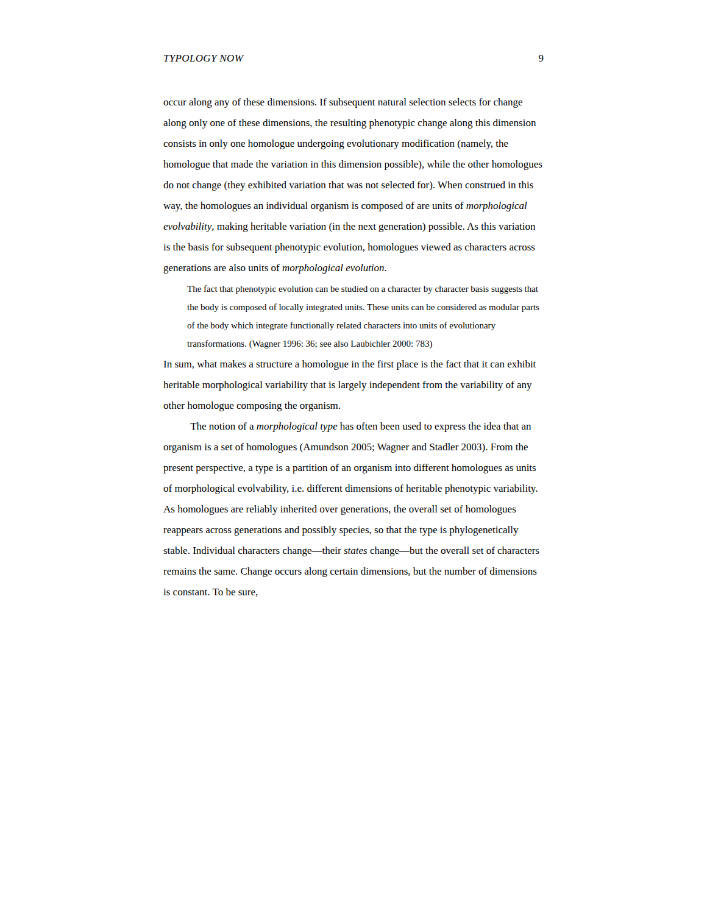TYPOLOGY NOW 9
occur along any of these dimensions. If subsequent natural selection selects for change along only one of these dimensions, the resulting phenotypic change along this dimension consists in only one homologue undergoing evolutionary modification (namely, the homologue that made the variation in this dimension possible), while the other homologues do not change (they exhibited variation that was not selected for). When construed in this way, the homologues an individual organism is composed of are units of morphological evolvability, making heritable variation (in the next generation) possible. As this variation is the basis for subsequent phenotypic evolution, homologues viewed as characters across generations are also units of morphological evolution.
The fact that phenotypic evolution can be studied on a character by character basis suggests that the body is composed of locally integrated units. These units can be considered as modular parts of the body which integrate functionally related characters into units of evolutionary transformations. (Wagner 1996: 36; see also Laubichler 2000: 783)
In sum, what makes a structure a homologue in the first place is the fact that it can exhibit heritable morphological variability that is largely independent from the variability of any other homologue composing the organism.
The notion of a morphological type has often been used to express the idea that an organism is a set of homologues (Amundson 2005; Wagner and Stadler 2003). From the present perspective, a type is a partition of an organism into different homologues as units of morphological evolvability, i.e. different dimensions of heritable phenotypic variability. As homologues are reliably inherited over generations, the overall set of homologues reappears across generations and possibly species, so that the type is phylogenetically stable. Individual characters change—their states change—but the overall set of characters remains the same. Change occurs along certain dimensions, but the number of dimensions is constant. To be sure,